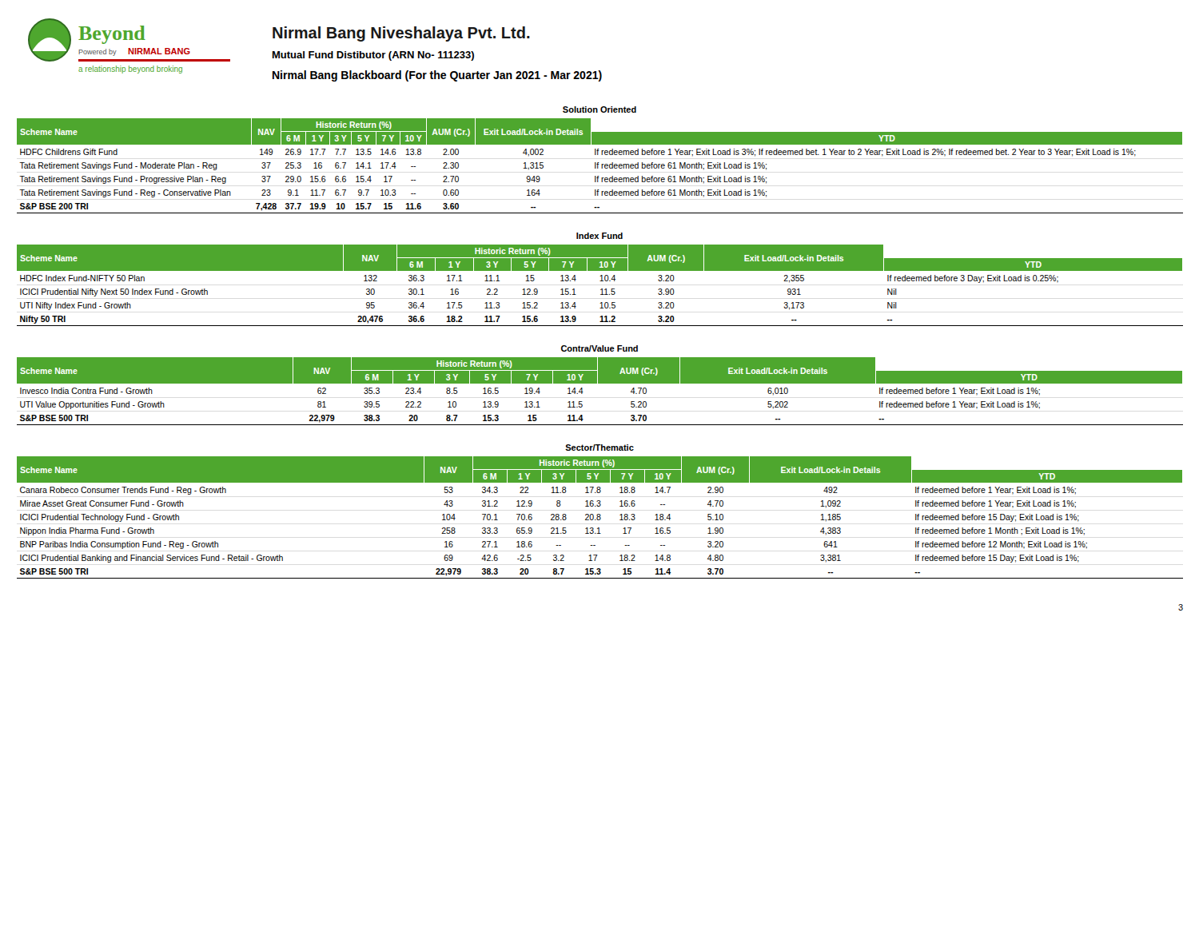Beyond Powered by NIRMAL BANG a relationship beyond broking
Nirmal Bang Niveshalaya Pvt. Ltd.
Mutual Fund Distibutor (ARN No- 111233)
Nirmal Bang Blackboard (For the Quarter Jan 2021 - Mar 2021)
Solution Oriented
| Scheme Name | NAV | Historic Return (%) | AUM (Cr.) | Exit Load/Lock-in Details |
| --- | --- | --- | --- | --- |
| 6 M | 1 Y | 3 Y | 5 Y | 7 Y | 10 Y | YTD |
| HDFC Childrens Gift Fund | 149 | 26.9 | 17.7 | 7.7 | 13.5 | 14.6 | 13.8 | 2.00 | 4,002 | If redeemed before 1 Year; Exit Load is 3%; If redeemed bet. 1 Year to 2 Year; Exit Load is 2%; If redeemed bet. 2 Year to 3 Year; Exit Load is 1%; |
| Tata Retirement Savings Fund - Moderate Plan - Reg | 37 | 25.3 | 16 | 6.7 | 14.1 | 17.4 | -- | 2.30 | 1,315 | If redeemed before 61 Month; Exit Load is 1%; |
| Tata Retirement Savings Fund - Progressive Plan - Reg | 37 | 29.0 | 15.6 | 6.6 | 15.4 | 17 | -- | 2.70 | 949 | If redeemed before 61 Month; Exit Load is 1%; |
| Tata Retirement Savings Fund - Reg - Conservative Plan | 23 | 9.1 | 11.7 | 6.7 | 9.7 | 10.3 | -- | 0.60 | 164 | If redeemed before 61 Month; Exit Load is 1%; |
| S&P BSE 200 TRI | 7,428 | 37.7 | 19.9 | 10 | 15.7 | 15 | 11.6 | 3.60 | -- | -- |
Index Fund
| Scheme Name | NAV | Historic Return (%) | AUM (Cr.) | Exit Load/Lock-in Details |
| --- | --- | --- | --- | --- |
| 6 M | 1 Y | 3 Y | 5 Y | 7 Y | 10 Y | YTD |
| HDFC Index Fund-NIFTY 50 Plan | 132 | 36.3 | 17.1 | 11.1 | 15 | 13.4 | 10.4 | 3.20 | 2,355 | If redeemed before 3 Day; Exit Load is 0.25%; |
| ICICI Prudential Nifty Next 50 Index Fund - Growth | 30 | 30.1 | 16 | 2.2 | 12.9 | 15.1 | 11.5 | 3.90 | 931 | Nil |
| UTI Nifty Index Fund - Growth | 95 | 36.4 | 17.5 | 11.3 | 15.2 | 13.4 | 10.5 | 3.20 | 3,173 | Nil |
| Nifty 50 TRI | 20,476 | 36.6 | 18.2 | 11.7 | 15.6 | 13.9 | 11.2 | 3.20 | -- | -- |
Contra/Value Fund
| Scheme Name | NAV | Historic Return (%) | AUM (Cr.) | Exit Load/Lock-in Details |
| --- | --- | --- | --- | --- |
| 6 M | 1 Y | 3 Y | 5 Y | 7 Y | 10 Y | YTD |
| Invesco India Contra Fund - Growth | 62 | 35.3 | 23.4 | 8.5 | 16.5 | 19.4 | 14.4 | 4.70 | 6,010 | If redeemed before 1 Year; Exit Load is 1%; |
| UTI Value Opportunities Fund - Growth | 81 | 39.5 | 22.2 | 10 | 13.9 | 13.1 | 11.5 | 5.20 | 5,202 | If redeemed before 1 Year; Exit Load is 1%; |
| S&P BSE 500 TRI | 22,979 | 38.3 | 20 | 8.7 | 15.3 | 15 | 11.4 | 3.70 | -- | -- |
Sector/Thematic
| Scheme Name | NAV | Historic Return (%) | AUM (Cr.) | Exit Load/Lock-in Details |
| --- | --- | --- | --- | --- |
| 6 M | 1 Y | 3 Y | 5 Y | 7 Y | 10 Y | YTD |
| Canara Robeco Consumer Trends Fund - Reg - Growth | 53 | 34.3 | 22 | 11.8 | 17.8 | 18.8 | 14.7 | 2.90 | 492 | If redeemed before 1 Year; Exit Load is 1%; |
| Mirae Asset Great Consumer Fund - Growth | 43 | 31.2 | 12.9 | 8 | 16.3 | 16.6 | -- | 4.70 | 1,092 | If redeemed before 1 Year; Exit Load is 1%; |
| ICICI Prudential Technology Fund - Growth | 104 | 70.1 | 70.6 | 28.8 | 20.8 | 18.3 | 18.4 | 5.10 | 1,185 | If redeemed before 15 Day; Exit Load is 1%; |
| Nippon India Pharma Fund - Growth | 258 | 33.3 | 65.9 | 21.5 | 13.1 | 17 | 16.5 | 1.90 | 4,383 | If redeemed before 1 Month ; Exit Load is 1%; |
| BNP Paribas India Consumption Fund - Reg - Growth | 16 | 27.1 | 18.6 | -- | -- | -- | -- | 3.20 | 641 | If redeemed before 12 Month; Exit Load is 1%; |
| ICICI Prudential Banking and Financial Services Fund - Retail - Growth | 69 | 42.6 | -2.5 | 3.2 | 17 | 18.2 | 14.8 | 4.80 | 3,381 | If redeemed before 15 Day; Exit Load is 1%; |
| S&P BSE 500 TRI | 22,979 | 38.3 | 20 | 8.7 | 15.3 | 15 | 11.4 | 3.70 | -- | -- |
3